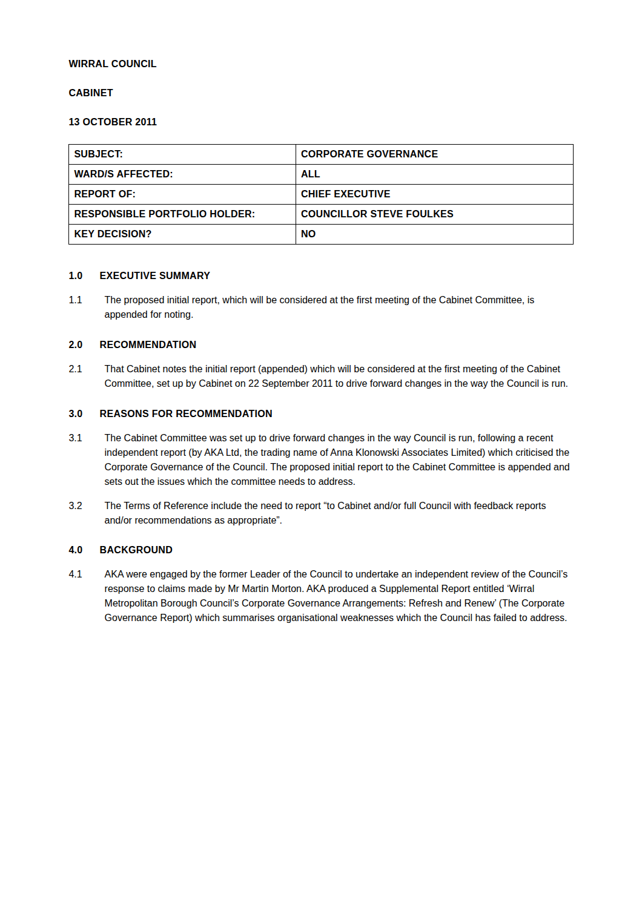WIRRAL COUNCIL
CABINET
13 OCTOBER 2011
| SUBJECT: | CORPORATE GOVERNANCE |
| WARD/S AFFECTED: | ALL |
| REPORT OF: | CHIEF EXECUTIVE |
| RESPONSIBLE PORTFOLIO HOLDER: | COUNCILLOR STEVE FOULKES |
| KEY DECISION? | NO |
1.0 EXECUTIVE SUMMARY
1.1
The proposed initial report, which will be considered at the first meeting of the Cabinet Committee, is appended for noting.
2.0 RECOMMENDATION
2.1
That Cabinet notes the initial report (appended) which will be considered at the first meeting of the Cabinet Committee, set up by Cabinet on 22 September 2011 to drive forward changes in the way the Council is run.
3.0 REASONS FOR RECOMMENDATION
3.1
The Cabinet Committee was set up to drive forward changes in the way Council is run, following a recent independent report (by AKA Ltd, the trading name of Anna Klonowski Associates Limited) which criticised the Corporate Governance of the Council. The proposed initial report to the Cabinet Committee is appended and sets out the issues which the committee needs to address.
3.2
The Terms of Reference include the need to report “to Cabinet and/or full Council with feedback reports and/or recommendations as appropriate”.
4.0 BACKGROUND
4.1
AKA were engaged by the former Leader of the Council to undertake an independent review of the Council’s response to claims made by Mr Martin Morton. AKA produced a Supplemental Report entitled ‘Wirral Metropolitan Borough Council’s Corporate Governance Arrangements: Refresh and Renew’ (The Corporate Governance Report) which summarises organisational weaknesses which the Council has failed to address.